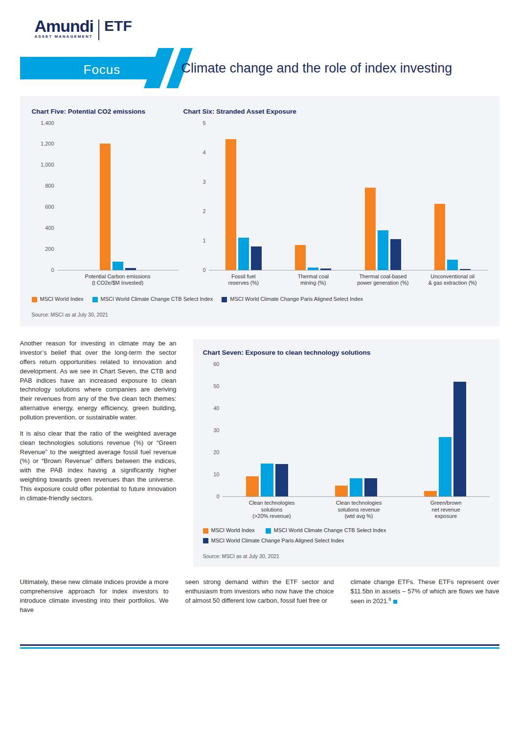AmundiASSET MANAGEMENT
ETF
Focus
Climate change and the role of index investing
Chart Five: Potential CO2 emissions
1,400
1,200
1,000
800
600
400
200
0
Potential Carbon emissions
(t CO2e/$M Invested)
Chart Six: Stranded Asset Exposure
5
4
3
2
1
0
Fossil fuel
reserves (%)
Thermal coal
mining (%)
Thermal coal-based
power generation (%)
Unconventional oil
& gas extraction (%)
MSCI World Index
MSCI World Climate Change CTB Select Index
MSCI World Climate Change Paris Aligned Select Index
Source: MSCI as at July 30, 2021
Another reason for investing in climate may be an investor’s belief that over the long-term the sector offers return opportunities related to innovation and development. As we see in Chart Seven, the CTB and PAB indices have an increased exposure to clean technology solutions where companies are deriving their revenues from any of the five clean tech themes: alternative energy, energy efficiency, green building, pollution prevention, or sustainable water.
It is also clear that the ratio of the weighted average clean technologies solutions revenue (%) or “Green Revenue” to the weighted average fossil fuel revenue (%) or “Brown Revenue” differs between the indices, with the PAB index having a significantly higher weighting towards green revenues than the universe. This exposure could offer potential to future innovation in climate-friendly sectors.
Chart Seven: Exposure to clean technology solutions
60
50
40
30
20
10
0
Clean technologies
solutions
(>20% revenue)
Clean technologies
solutions revenue
(wtd avg %)
Green/brown
net revenue
exposure
MSCI World Index
MSCI World Climate Change CTB Select Index
MSCI World Climate Change Paris Aligned Select Index
Source: MSCI as at July 30, 2021
Ultimately, these new climate indices provide a more comprehensive approach for index investors to introduce climate investing into their portfolios. We have
seen strong demand within the ETF sector and enthusiasm from investors who now have the choice of almost 50 different low carbon, fossil fuel free or
climate change ETFs. These ETFs represent over $11.5bn in assets – 57% of which are flows we have seen in 2021.8